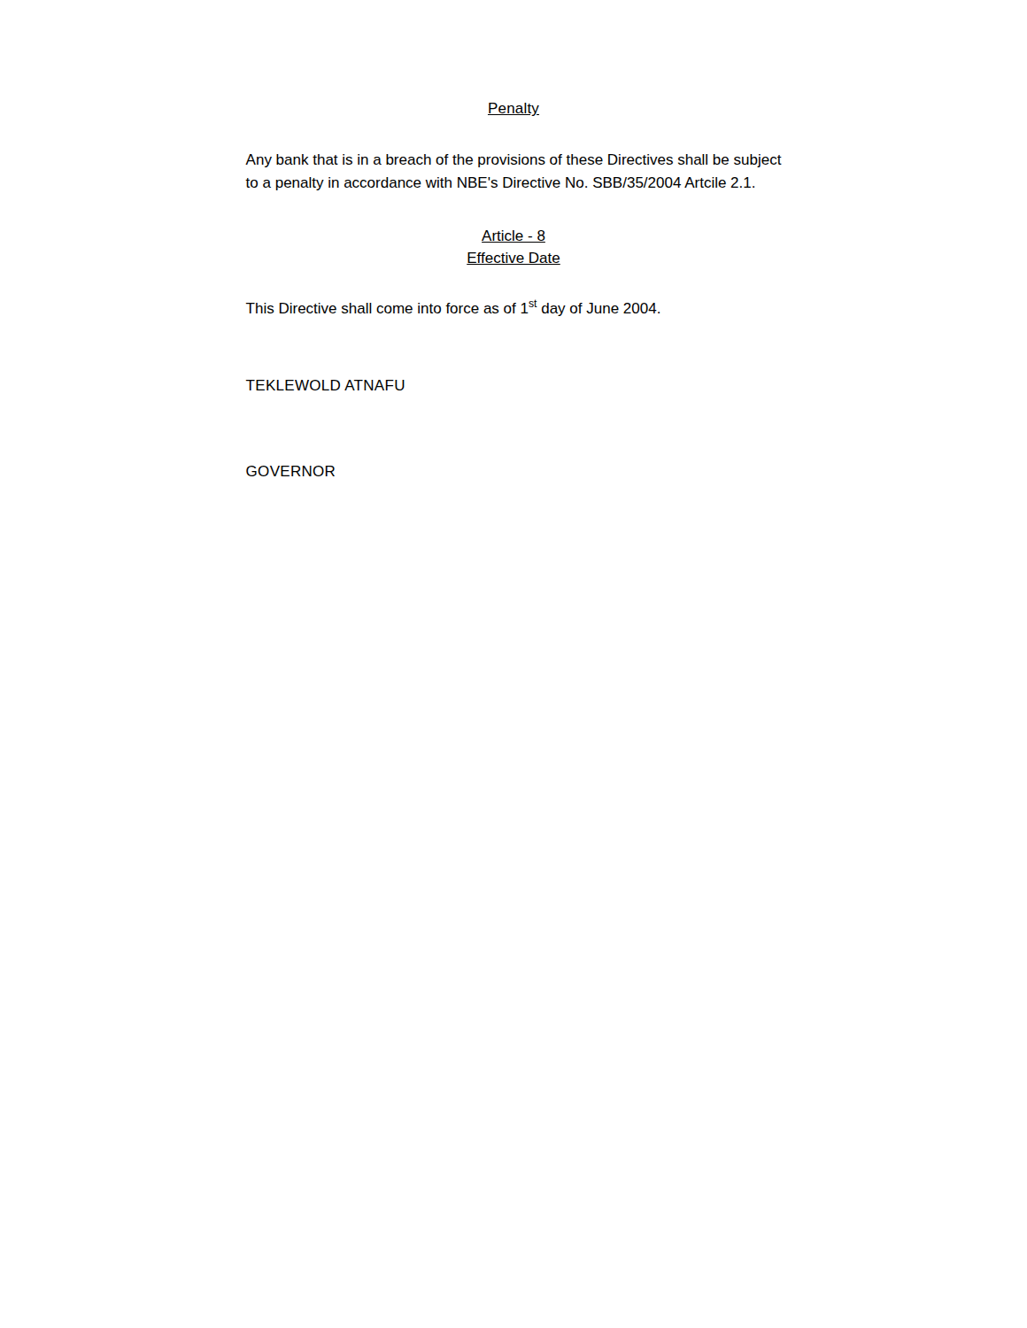Penalty
Any bank that is in a breach of the provisions of these Directives shall be subject to a penalty in accordance with NBE's Directive No. SBB/35/2004 Artcile 2.1.
Article - 8 Effective Date
This Directive shall come into force as of 1st day of June 2004.
TEKLEWOLD ATNAFU
GOVERNOR